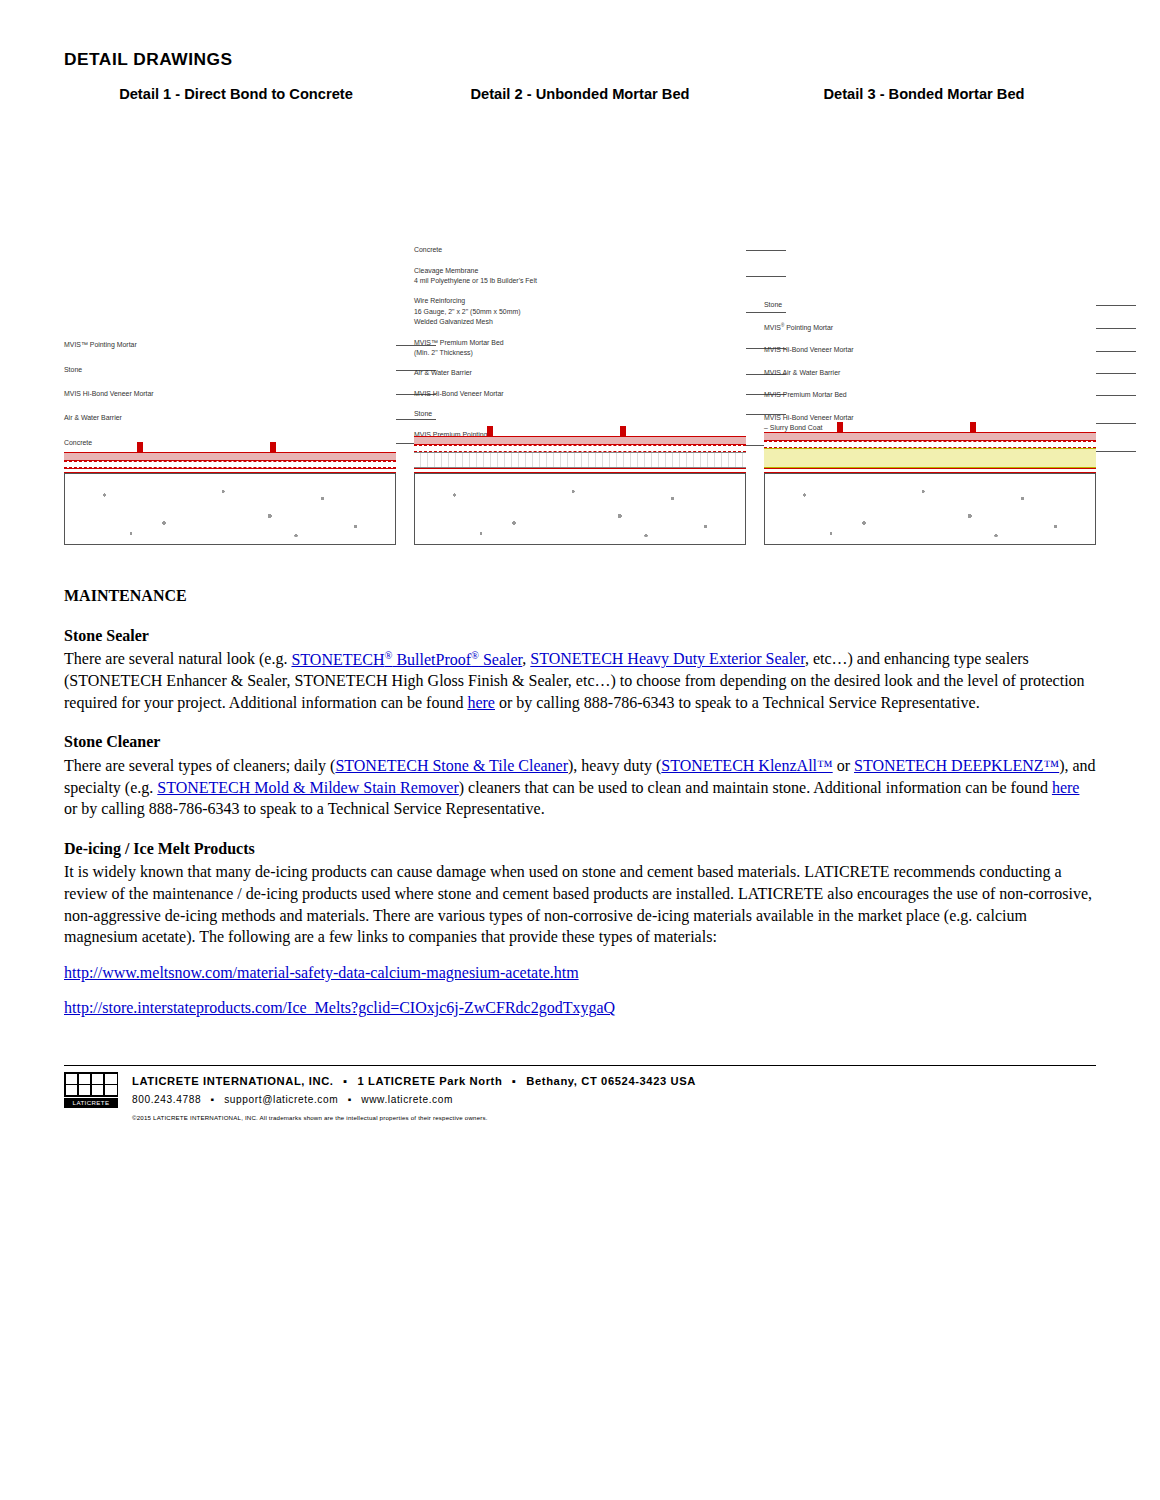DETAIL DRAWINGS
Detail 1 - Direct Bond to Concrete Detail 2 - Unbonded Mortar Bed Detail 3 - Bonded Mortar Bed
MVIS™ Pointing Mortar
Stone
MVIS Hi-Bond Veneer Mortar
Air & Water Barrier
Concrete
Concrete
Cleavage Membrane
4 mil Polyethylene or 15 lb Builder's Felt
Wire Reinforcing
16 Gauge, 2" x 2" (50mm x 50mm)
Welded Galvanized Mesh
MVIS™ Premium Mortar Bed
(Min. 2" Thickness)
Air & Water Barrier
MVIS Hi-Bond Veneer Mortar
Stone
MVIS Premium Pointing
Mortar, Or; MVIS Pointing
Mortar
Stone
MVIS® Pointing Mortar
MVIS Hi-Bond Veneer Mortar
MVIS Air & Water Barrier
MVIS Premium Mortar Bed
MVIS Hi-Bond Veneer Mortar
– Slurry Bond Coat
Concrete
MAINTENANCE
Stone Sealer
There are several natural look (e.g. STONETECH® BulletProof® Sealer, STONETECH Heavy Duty Exterior Sealer, etc…) and enhancing type sealers (STONETECH Enhancer & Sealer, STONETECH High Gloss Finish & Sealer, etc…) to choose from depending on the desired look and the level of protection required for your project. Additional information can be found here or by calling 888-786-6343 to speak to a Technical Service Representative.
Stone Cleaner
There are several types of cleaners; daily (STONETECH Stone & Tile Cleaner), heavy duty (STONETECH KlenzAll™ or STONETECH DEEPKLENZ™), and specialty (e.g. STONETECH Mold & Mildew Stain Remover) cleaners that can be used to clean and maintain stone. Additional information can be found here or by calling 888-786-6343 to speak to a Technical Service Representative.
De-icing / Ice Melt Products
It is widely known that many de-icing products can cause damage when used on stone and cement based materials. LATICRETE recommends conducting a review of the maintenance / de-icing products used where stone and cement based products are installed. LATICRETE also encourages the use of non-corrosive, non-aggressive de-icing methods and materials. There are various types of non-corrosive de-icing materials available in the market place (e.g. calcium magnesium acetate). The following are a few links to companies that provide these types of materials:
http://www.meltsnow.com/material-safety-data-calcium-magnesium-acetate.htm
http://store.interstateproducts.com/Ice_Melts?gclid=CIOxjc6j-ZwCFRdc2godTxygaQ
LATICRETE
LATICRETE INTERNATIONAL, INC. ▪ 1 LATICRETE Park North ▪ Bethany, CT 06524-3423 USA
800.243.4788 ▪ support@laticrete.com ▪ www.laticrete.com
©2015 LATICRETE INTERNATIONAL, INC. All trademarks shown are the intellectual properties of their respective owners.